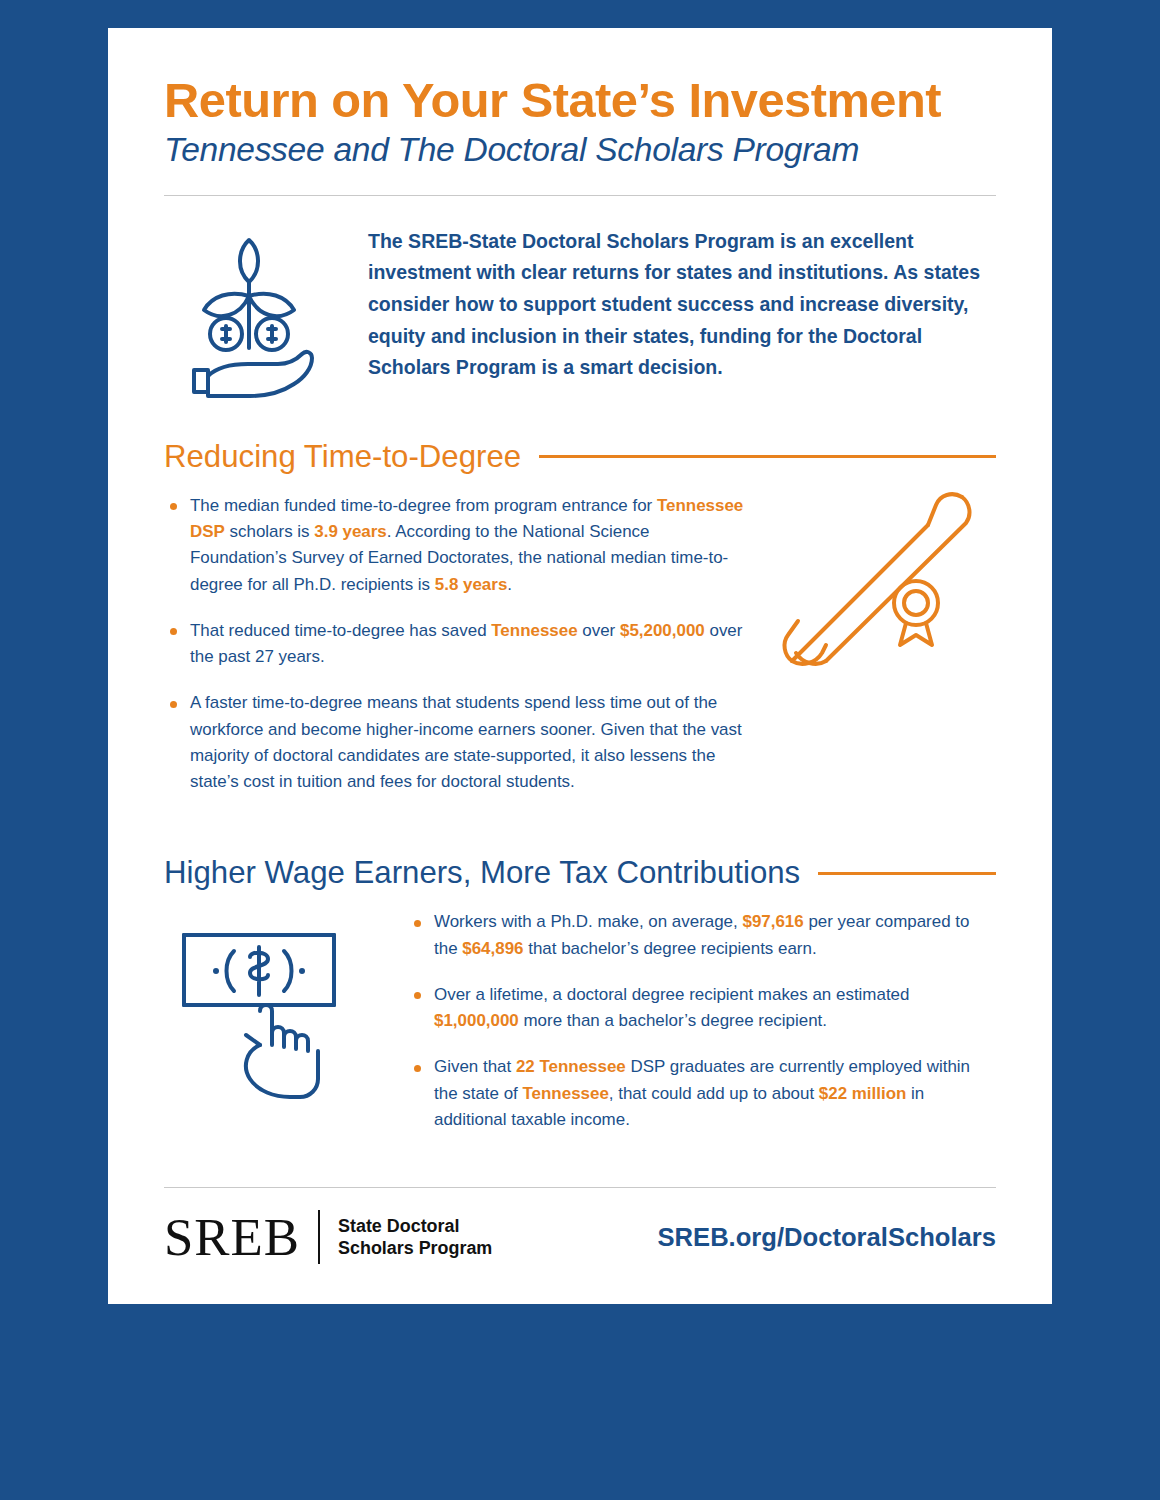Return on Your State’s Investment
Tennessee and The Doctoral Scholars Program
The SREB-State Doctoral Scholars Program is an excellent investment with clear returns for states and institutions. As states consider how to support student success and increase diversity, equity and inclusion in their states, funding for the Doctoral Scholars Program is a smart decision.
Reducing Time-to-Degree
The median funded time-to-degree from program entrance for Tennessee DSP scholars is 3.9 years. According to the National Science Foundation’s Survey of Earned Doctorates, the national median time-to-degree for all Ph.D. recipients is 5.8 years.
That reduced time-to-degree has saved Tennessee over $5,200,000 over the past 27 years.
A faster time-to-degree means that students spend less time out of the workforce and become higher-income earners sooner. Given that the vast majority of doctoral candidates are state-supported, it also lessens the state’s cost in tuition and fees for doctoral students.
Higher Wage Earners, More Tax Contributions
Workers with a Ph.D. make, on average, $97,616 per year compared to the $64,896 that bachelor’s degree recipients earn.
Over a lifetime, a doctoral degree recipient makes an estimated $1,000,000 more than a bachelor’s degree recipient.
Given that 22 Tennessee DSP graduates are currently employed within the state of Tennessee, that could add up to about $22 million in additional taxable income.
SREB State Doctoral
Scholars Program
SREB.org/DoctoralScholars